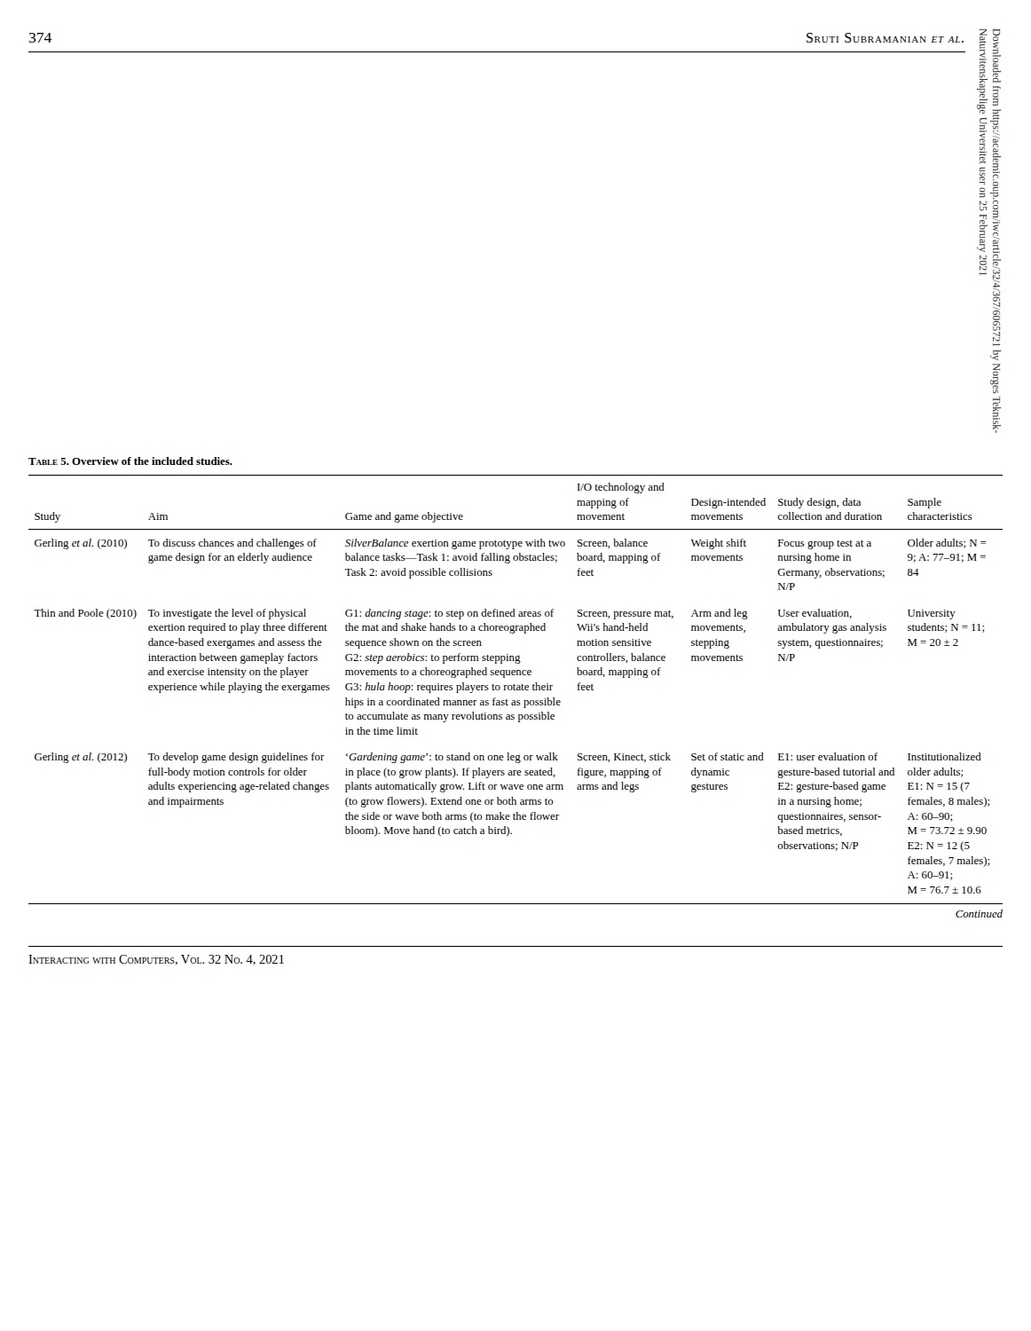Downloaded from https://academic.oup.com/iwc/article/32/4/367/6065721 by Norges Teknisk-Naturvitenskapelige Universitet user on 25 February 2021
374 Sruti Subramanian et al.
Table 5. Overview of the included studies.
| Study | Aim | Game and game objective | I/O technology and mapping of movement | Design-intended movements | Study design, data collection and duration | Sample characteristics |
| --- | --- | --- | --- | --- | --- | --- |
| Gerling et al. (2010) | To discuss chances and challenges of game design for an elderly audience | SilverBalance exertion game prototype with two balance tasks—Task 1: avoid falling obstacles; Task 2: avoid possible collisions | Screen, balance board, mapping of feet | Weight shift movements | Focus group test at a nursing home in Germany, observations; N/P | Older adults; N = 9; A: 77–91; M = 84 |
| Thin and Poole (2010) | To investigate the level of physical exertion required to play three different dance-based exergames and assess the interaction between gameplay factors and exercise intensity on the player experience while playing the exergames | G1: dancing stage : to step on defined areas of the mat and shake hands to a choreographed sequence shown on the screen G2: step aerobics : to perform stepping movements to a choreographed sequence G3: hula hoop : requires players to rotate their hips in a coordinated manner as fast as possible to accumulate as many revolutions as possible in the time limit | Screen, pressure mat, Wii's hand-held motion sensitive controllers, balance board, mapping of feet | Arm and leg movements, stepping movements | User evaluation, ambulatory gas analysis system, questionnaires; N/P | University students; N = 11; M = 20 ± 2 |
| Gerling et al. (2012) | To develop game design guidelines for full-body motion controls for older adults experiencing age-related changes and impairments | ‘ Gardening game ’: to stand on one leg or walk in place (to grow plants). If players are seated, plants automatically grow. Lift or wave one arm (to grow flowers). Extend one or both arms to the side or wave both arms (to make the flower bloom). Move hand (to catch a bird). | Screen, Kinect, stick figure, mapping of arms and legs | Set of static and dynamic gestures | E1: user evaluation of gesture-based tutorial and E2: gesture-based game in a nursing home; questionnaires, sensor-based metrics, observations; N/P | Institutionalized older adults; E1: N = 15 (7 females, 8 males); A: 60–90; M = 73.72 ± 9.90 E2: N = 12 (5 females, 7 males); A: 60–91; M = 76.7 ± 10.6 |
Continued
Interacting with Computers, Vol. 32 No. 4, 2021